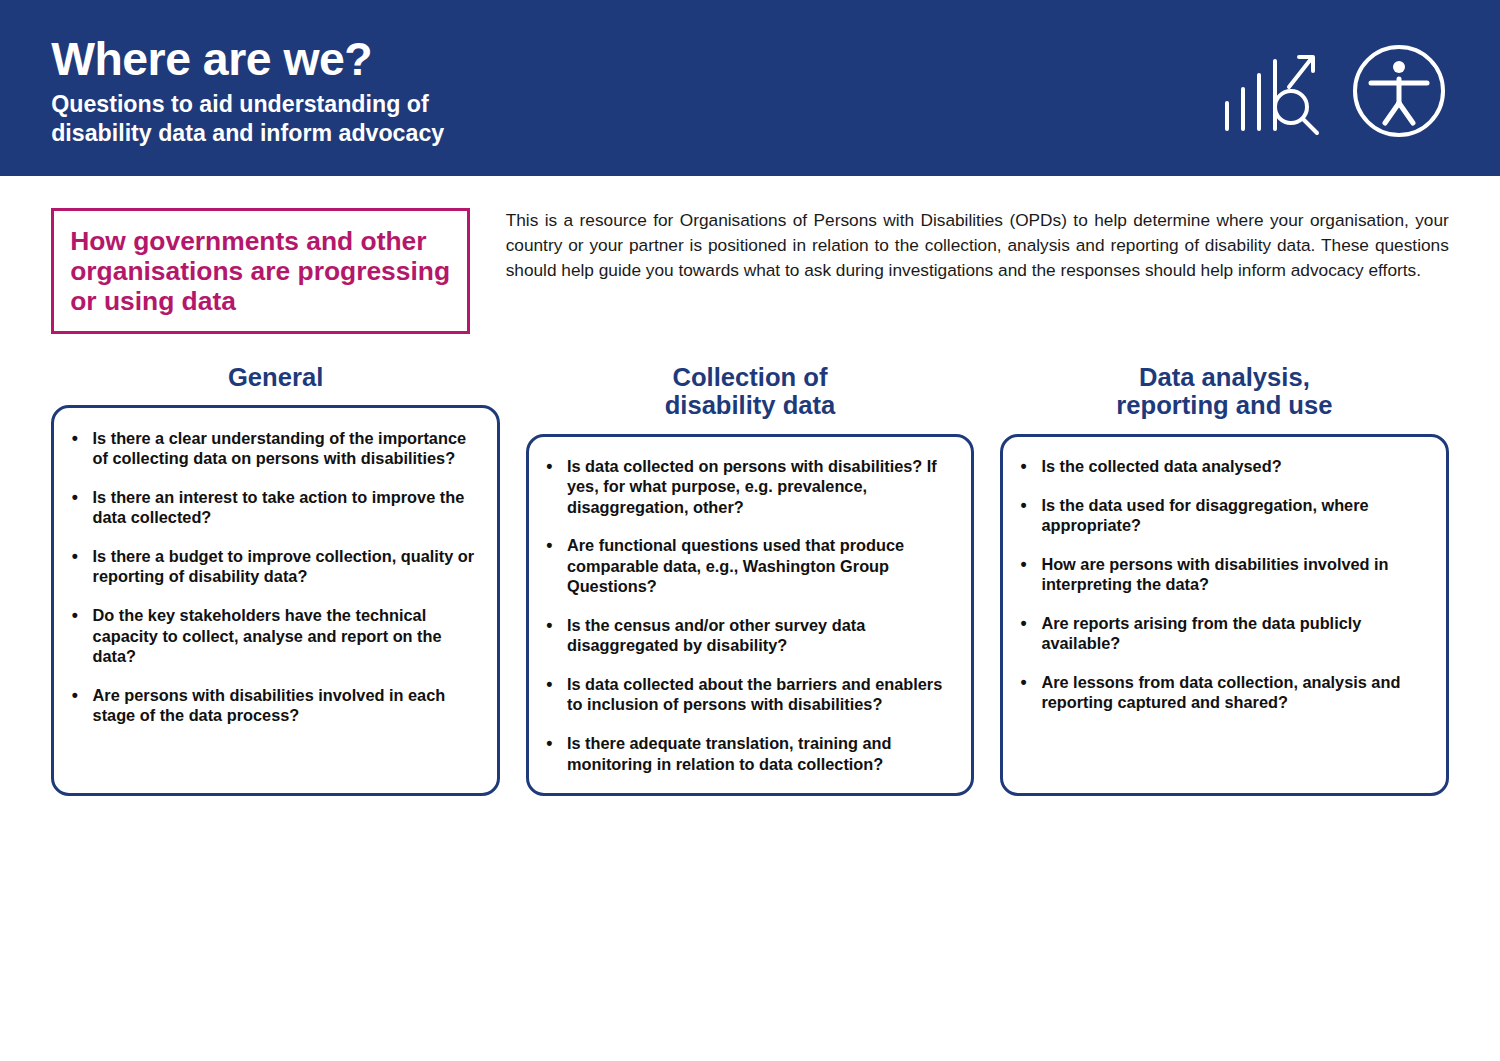Where are we?
Questions to aid understanding of
disability data and inform advocacy
How governments and other organisations are progressing or using data
This is a resource for Organisations of Persons with Disabilities (OPDs) to help determine where your organisation, your country or your partner is positioned in relation to the collection, analysis and reporting of disability data. These questions should help guide you towards what to ask during investigations and the responses should help inform advocacy efforts.
General
Is there a clear understanding of the importance of collecting data on persons with disabilities?
Is there an interest to take action to improve the data collected?
Is there a budget to improve collection, quality or reporting of disability data?
Do the key stakeholders have the technical capacity to collect, analyse and report on the data?
Are persons with disabilities involved in each stage of the data process?
Collection of
disability data
Is data collected on persons with disabilities? If yes, for what purpose, e.g. prevalence, disaggregation, other?
Are functional questions used that produce comparable data, e.g., Washington Group Questions?
Is the census and/or other survey data disaggregated by disability?
Is data collected about the barriers and enablers to inclusion of persons with disabilities?
Is there adequate translation, training and monitoring in relation to data collection?
Data analysis,
reporting and use
Is the collected data analysed?
Is the data used for disaggregation, where appropriate?
How are persons with disabilities involved in interpreting the data?
Are reports arising from the data publicly available?
Are lessons from data collection, analysis and reporting captured and shared?